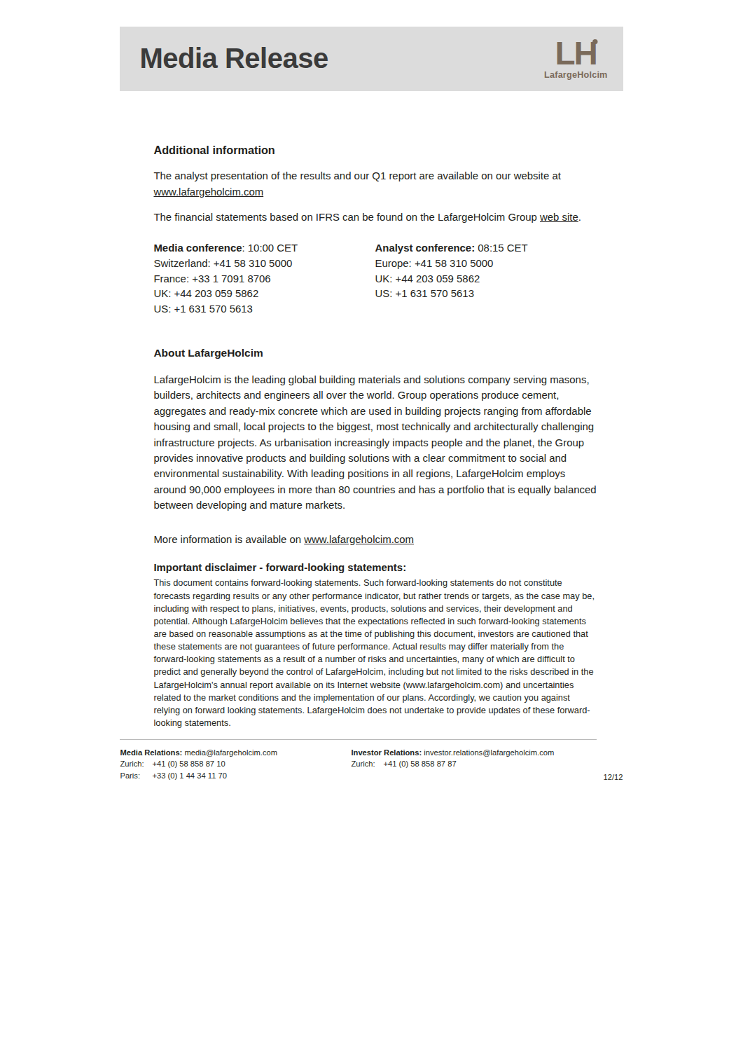Media Release
LH LafargeHolcim
Additional information
The analyst presentation of the results and our Q1 report are available on our website at www.lafargeholcim.com
The financial statements based on IFRS can be found on the LafargeHolcim Group web site.
Media conference: 10:00 CET
Switzerland: +41 58 310 5000
France: +33 1 7091 8706
UK: +44 203 059 5862
US: +1 631 570 5613
Analyst conference: 08:15 CET
Europe: +41 58 310 5000
UK: +44 203 059 5862
US: +1 631 570 5613
About LafargeHolcim
LafargeHolcim is the leading global building materials and solutions company serving masons, builders, architects and engineers all over the world. Group operations produce cement, aggregates and ready-mix concrete which are used in building projects ranging from affordable housing and small, local projects to the biggest, most technically and architecturally challenging infrastructure projects. As urbanisation increasingly impacts people and the planet, the Group provides innovative products and building solutions with a clear commitment to social and environmental sustainability. With leading positions in all regions, LafargeHolcim employs around 90,000 employees in more than 80 countries and has a portfolio that is equally balanced between developing and mature markets.
More information is available on www.lafargeholcim.com
Important disclaimer - forward-looking statements:
This document contains forward-looking statements. Such forward-looking statements do not constitute forecasts regarding results or any other performance indicator, but rather trends or targets, as the case may be, including with respect to plans, initiatives, events, products, solutions and services, their development and potential. Although LafargeHolcim believes that the expectations reflected in such forward-looking statements are based on reasonable assumptions as at the time of publishing this document, investors are cautioned that these statements are not guarantees of future performance. Actual results may differ materially from the forward-looking statements as a result of a number of risks and uncertainties, many of which are difficult to predict and generally beyond the control of LafargeHolcim, including but not limited to the risks described in the LafargeHolcim's annual report available on its Internet website (www.lafargeholcim.com) and uncertainties related to the market conditions and the implementation of our plans. Accordingly, we caution you against relying on forward looking statements. LafargeHolcim does not undertake to provide updates of these forward-looking statements.
Media Relations: media@lafargeholcim.com
Zurich: +41 (0) 58 858 87 10
Paris: +33 (0) 1 44 34 11 70
Investor Relations: investor.relations@lafargeholcim.com
Zurich: +41 (0) 58 858 87 87
12/12